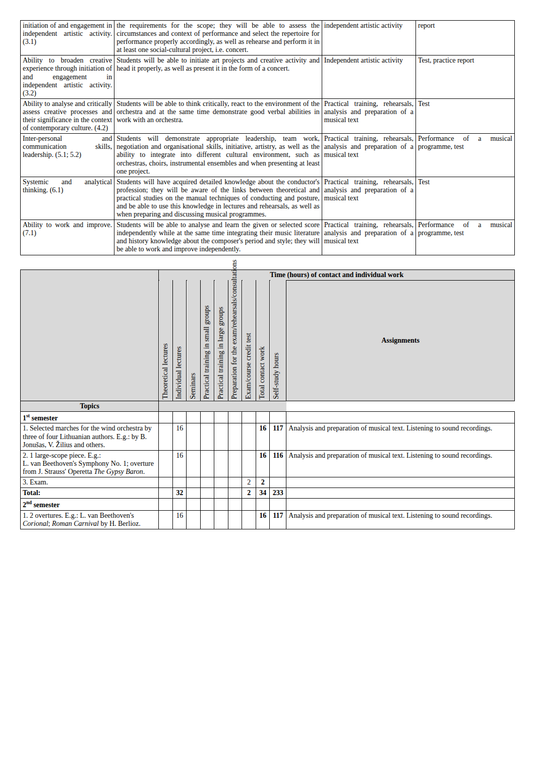| initiation of and engagement in independent artistic activity. (3.1) | the requirements for the scope; they will be able to assess the circumstances and context of performance and select the repertoire for performance properly accordingly, as well as rehearse and perform it in at least one social-cultural project, i.e. concert. | independent artistic activity | report |
| Ability to broaden creative experience through initiation of and engagement in independent artistic activity. (3.2) | Students will be able to initiate art projects and creative activity and head it properly, as well as present it in the form of a concert. | Independent artistic activity | Test, practice report |
| Ability to analyse and critically assess creative processes and their significance in the context of contemporary culture. (4.2) | Students will be able to think critically, react to the environment of the orchestra and at the same time demonstrate good verbal abilities in work with an orchestra. | Practical training, rehearsals, analysis and preparation of a musical text | Test |
| Inter-personal and communication skills, leadership. (5.1; 5.2) | Students will demonstrate appropriate leadership, team work, negotiation and organisational skills, initiative, artistry, as well as the ability to integrate into different cultural environment, such as orchestras, choirs, instrumental ensembles and when presenting at least one project. | Practical training, rehearsals, analysis and preparation of a musical text | Performance of a musical programme, test |
| Systemic and analytical thinking. (6.1) | Students will have acquired detailed knowledge about the conductor's profession; they will be aware of the links between theoretical and practical studies on the manual techniques of conducting and posture, and be able to use this knowledge in lectures and rehearsals, as well as when preparing and discussing musical programmes. | Practical training, rehearsals, analysis and preparation of a musical text | Test |
| Ability to work and improve. (7.1) | Students will be able to analyse and learn the given or selected score independently while at the same time integrating their music literature and history knowledge about the composer's period and style; they will be able to work and improve independently. | Practical training, rehearsals, analysis and preparation of a musical text | Performance of a musical programme, test |
| | Time (hours) of contact and individual work |
| Theoretical lectures | Individual lectures | Seminars | Practical training in small groups | Practical training in large groups | Preparation for the exam/rehearsals/consultations | Exam/course credit test | Total contact work | Self-study hours | Assignments |
| Topics | |
| 1 st semester | | | | | | | | | | |
| 1. Selected marches for the wind orchestra by three of four Lithuanian authors. E.g.: by B. Jonušas, V. Žilius and others. | | 16 | | | | | | 16 | 117 | Analysis and preparation of musical text. Listening to sound recordings. |
| 2. 1 large-scope piece. E.g.: L. van Beethoven's Symphony No. 1; overture from J. Strauss' Operetta The Gypsy Baron . | | 16 | | | | | | 16 | 116 | Analysis and preparation of musical text. Listening to sound recordings. |
| 3. Exam. | | | | | | | 2 | 2 | | |
| Total: | | 32 | | | | | 2 | 34 | 233 | |
| 2 nd semester | | | | | | | | | | |
| 1. 2 overtures. E.g.: L. van Beethoven's Corional ; Roman Carnival by H. Berlioz. | | 16 | | | | | | 16 | 117 | Analysis and preparation of musical text. Listening to sound recordings. |